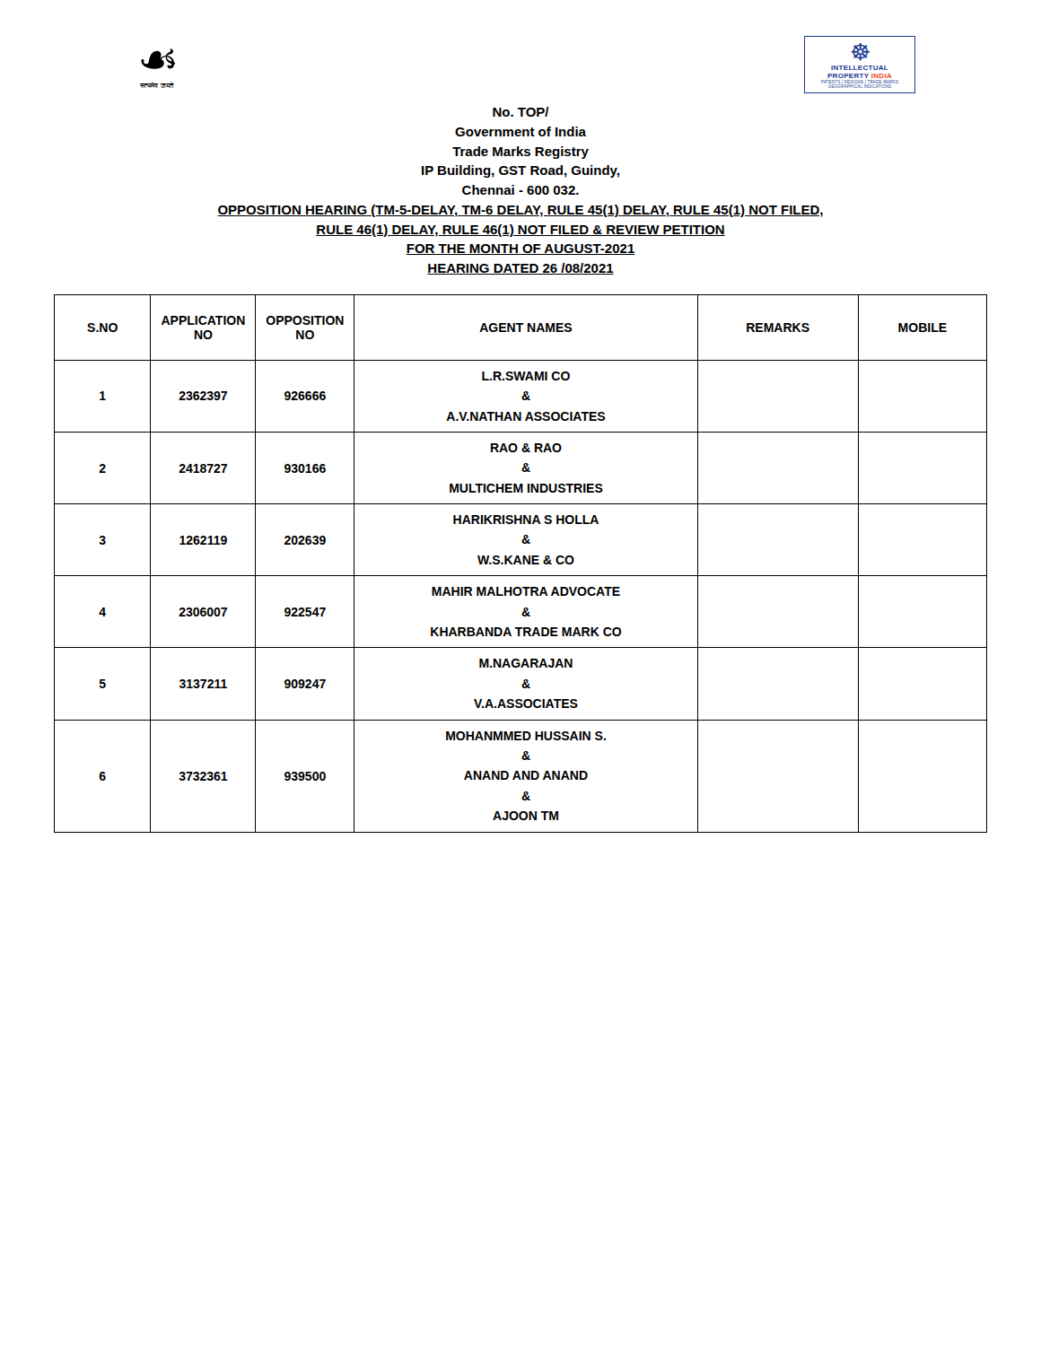☙
सत्यमेव जयते
☸
INTELLECTUAL
PROPERTY INDIA
PATENTS | DESIGNS | TRADE MARKS
GEOGRAPHICAL INDICATIONS
No. TOP/
Government of India
Trade Marks Registry
IP Building, GST Road, Guindy,
Chennai - 600 032.
OPPOSITION HEARING (TM-5-DELAY, TM-6 DELAY, RULE 45(1) DELAY, RULE 45(1) NOT FILED,
RULE 46(1) DELAY, RULE 46(1) NOT FILED & REVIEW PETITION
FOR THE MONTH OF AUGUST-2021
HEARING DATED 26 /08/2021
| S.NO | APPLICATION NO | OPPOSITION NO | AGENT NAMES | REMARKS | MOBILE |
| --- | --- | --- | --- | --- | --- |
| 1 | 2362397 | 926666 | L.R.SWAMI CO & A.V.NATHAN ASSOCIATES | | |
| 2 | 2418727 | 930166 | RAO & RAO & MULTICHEM INDUSTRIES | | |
| 3 | 1262119 | 202639 | HARIKRISHNA S HOLLA & W.S.KANE & CO | | |
| 4 | 2306007 | 922547 | MAHIR MALHOTRA ADVOCATE & KHARBANDA TRADE MARK CO | | |
| 5 | 3137211 | 909247 | M.NAGARAJAN & V.A.ASSOCIATES | | |
| 6 | 3732361 | 939500 | MOHANMMED HUSSAIN S. & ANAND AND ANAND & AJOON TM | | |